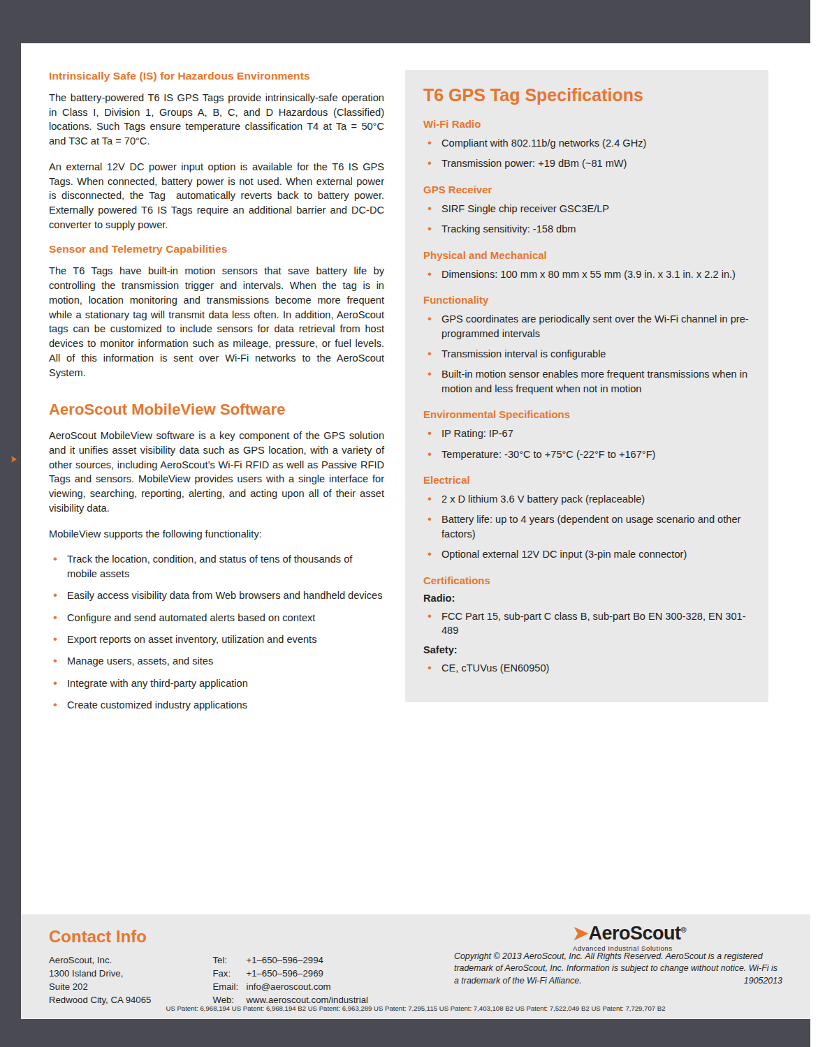➤
Intrinsically Safe (IS) for Hazardous Environments
The battery-powered T6 IS GPS Tags provide intrinsically-safe operation in Class I, Division 1, Groups A, B, C, and D Hazardous (Classified) locations. Such Tags ensure temperature classification T4 at Ta = 50°C and T3C at Ta = 70°C.
An external 12V DC power input option is available for the T6 IS GPS Tags. When connected, battery power is not used. When external power is disconnected, the Tag automatically reverts back to battery power. Externally powered T6 IS Tags require an additional barrier and DC-DC converter to supply power.
Sensor and Telemetry Capabilities
The T6 Tags have built-in motion sensors that save battery life by controlling the transmission trigger and intervals. When the tag is in motion, location monitoring and transmissions become more frequent while a stationary tag will transmit data less often. In addition, AeroScout tags can be customized to include sensors for data retrieval from host devices to monitor information such as mileage, pressure, or fuel levels. All of this information is sent over Wi-Fi networks to the AeroScout System.
AeroScout MobileView Software
AeroScout MobileView software is a key component of the GPS solution and it unifies asset visibility data such as GPS location, with a variety of other sources, including AeroScout’s Wi-Fi RFID as well as Passive RFID Tags and sensors. MobileView provides users with a single interface for viewing, searching, reporting, alerting, and acting upon all of their asset visibility data.
MobileView supports the following functionality:
Track the location, condition, and status of tens of thousands of mobile assets
Easily access visibility data from Web browsers and handheld devices
Configure and send automated alerts based on context
Export reports on asset inventory, utilization and events
Manage users, assets, and sites
Integrate with any third-party application
Create customized industry applications
T6 GPS Tag Specifications
Wi-Fi Radio
Compliant with 802.11b/g networks (2.4 GHz)
Transmission power: +19 dBm (~81 mW)
GPS Receiver
SIRF Single chip receiver GSC3E/LP
Tracking sensitivity: -158 dbm
Physical and Mechanical
Dimensions: 100 mm x 80 mm x 55 mm (3.9 in. x 3.1 in. x 2.2 in.)
Functionality
GPS coordinates are periodically sent over the Wi-Fi channel in pre-programmed intervals
Transmission interval is configurable
Built-in motion sensor enables more frequent transmissions when in motion and less frequent when not in motion
Environmental Specifications
IP Rating: IP-67
Temperature: -30°C to +75°C (-22°F to +167°F)
Electrical
2 x D lithium 3.6 V battery pack (replaceable)
Battery life: up to 4 years (dependent on usage scenario and other factors)
Optional external 12V DC input (3-pin male connector)
Certifications
Radio:
FCC Part 15, sub-part C class B, sub-part Bo EN 300-328, EN 301-489
Safety:
CE, cTUVus (EN60950)
Contact Info
AeroScout, Inc.
1300 Island Drive,
Suite 202
Redwood City, CA 94065
Tel:+1–650–596–2994
Fax:+1–650–596–2969
Email: info@aeroscout.com
Web: www.aeroscout.com/industrial
➤AeroScout®
Advanced Industrial Solutions
Copyright © 2013 AeroScout, Inc. All Rights Reserved. AeroScout is a registered trademark of AeroScout, Inc. Information is subject to change without notice. Wi-Fi is a trademark of the Wi-Fi Alliance.19052013
US Patent: 6,968,194 US Patent: 6,968,194 B2 US Patent: 6,963,289 US Patent: 7,295,115 US Patent: 7,403,108 B2 US Patent: 7,522,049 B2 US Patent: 7,729,707 B2